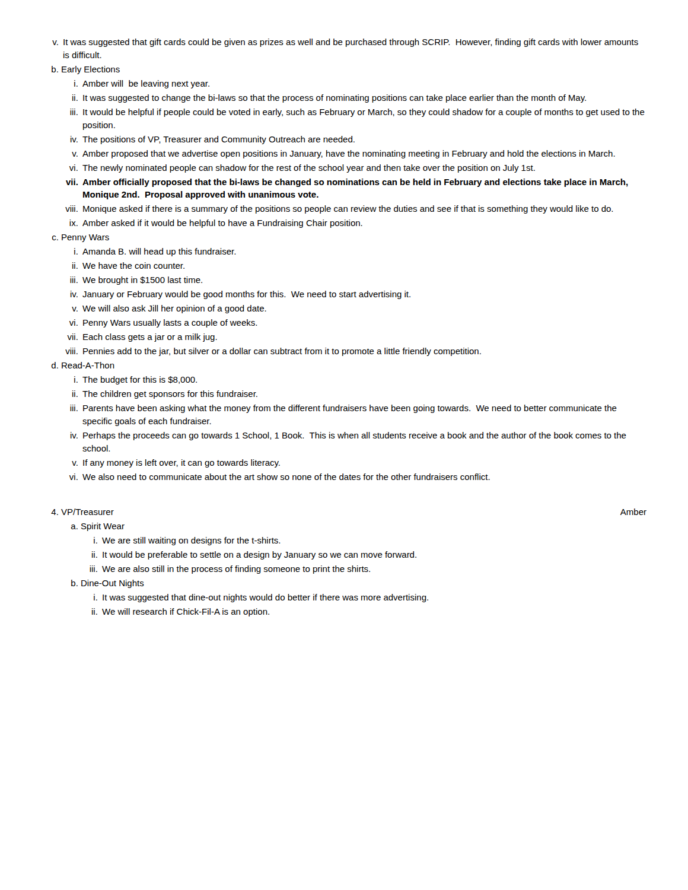It was suggested that gift cards could be given as prizes as well and be purchased through SCRIP. However, finding gift cards with lower amounts is difficult.
Early Elections
Amber will be leaving next year.
It was suggested to change the bi-laws so that the process of nominating positions can take place earlier than the month of May.
It would be helpful if people could be voted in early, such as February or March, so they could shadow for a couple of months to get used to the position.
The positions of VP, Treasurer and Community Outreach are needed.
Amber proposed that we advertise open positions in January, have the nominating meeting in February and hold the elections in March.
The newly nominated people can shadow for the rest of the school year and then take over the position on July 1st.
Amber officially proposed that the bi-laws be changed so nominations can be held in February and elections take place in March, Monique 2nd. Proposal approved with unanimous vote.
Monique asked if there is a summary of the positions so people can review the duties and see if that is something they would like to do.
Amber asked if it would be helpful to have a Fundraising Chair position.
Penny Wars
Amanda B. will head up this fundraiser.
We have the coin counter.
We brought in $1500 last time.
January or February would be good months for this. We need to start advertising it.
We will also ask Jill her opinion of a good date.
Penny Wars usually lasts a couple of weeks.
Each class gets a jar or a milk jug.
Pennies add to the jar, but silver or a dollar can subtract from it to promote a little friendly competition.
Read-A-Thon
The budget for this is $8,000.
The children get sponsors for this fundraiser.
Parents have been asking what the money from the different fundraisers have been going towards. We need to better communicate the specific goals of each fundraiser.
Perhaps the proceeds can go towards 1 School, 1 Book. This is when all students receive a book and the author of the book comes to the school.
If any money is left over, it can go towards literacy.
We also need to communicate about the art show so none of the dates for the other fundraisers conflict.
VP/Treasurer Amber
Spirit Wear
We are still waiting on designs for the t-shirts.
It would be preferable to settle on a design by January so we can move forward.
We are also still in the process of finding someone to print the shirts.
Dine-Out Nights
It was suggested that dine-out nights would do better if there was more advertising.
We will research if Chick-Fil-A is an option.